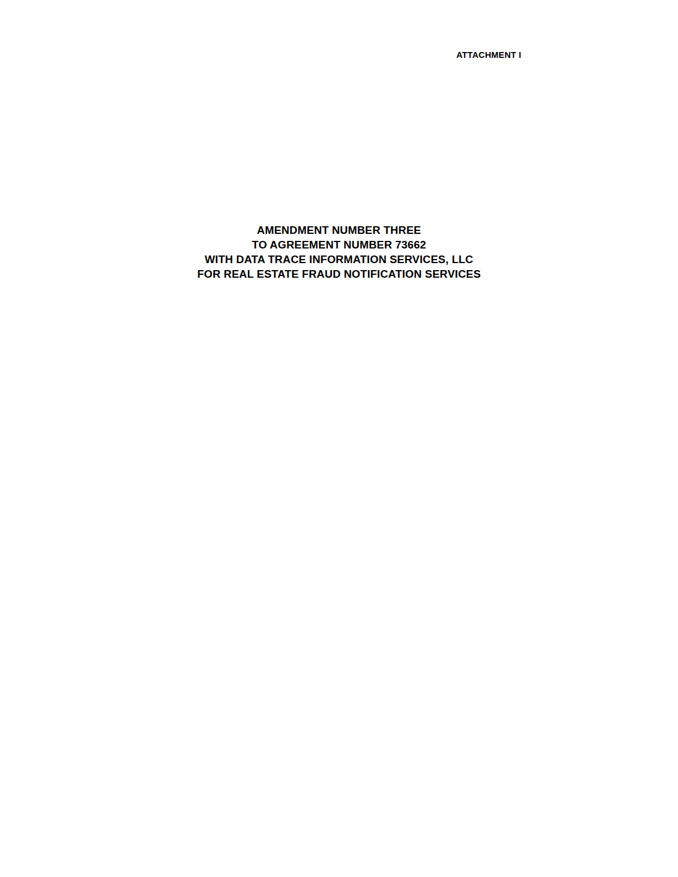ATTACHMENT I
AMENDMENT NUMBER THREE
TO AGREEMENT NUMBER 73662
WITH DATA TRACE INFORMATION SERVICES, LLC
FOR REAL ESTATE FRAUD NOTIFICATION SERVICES